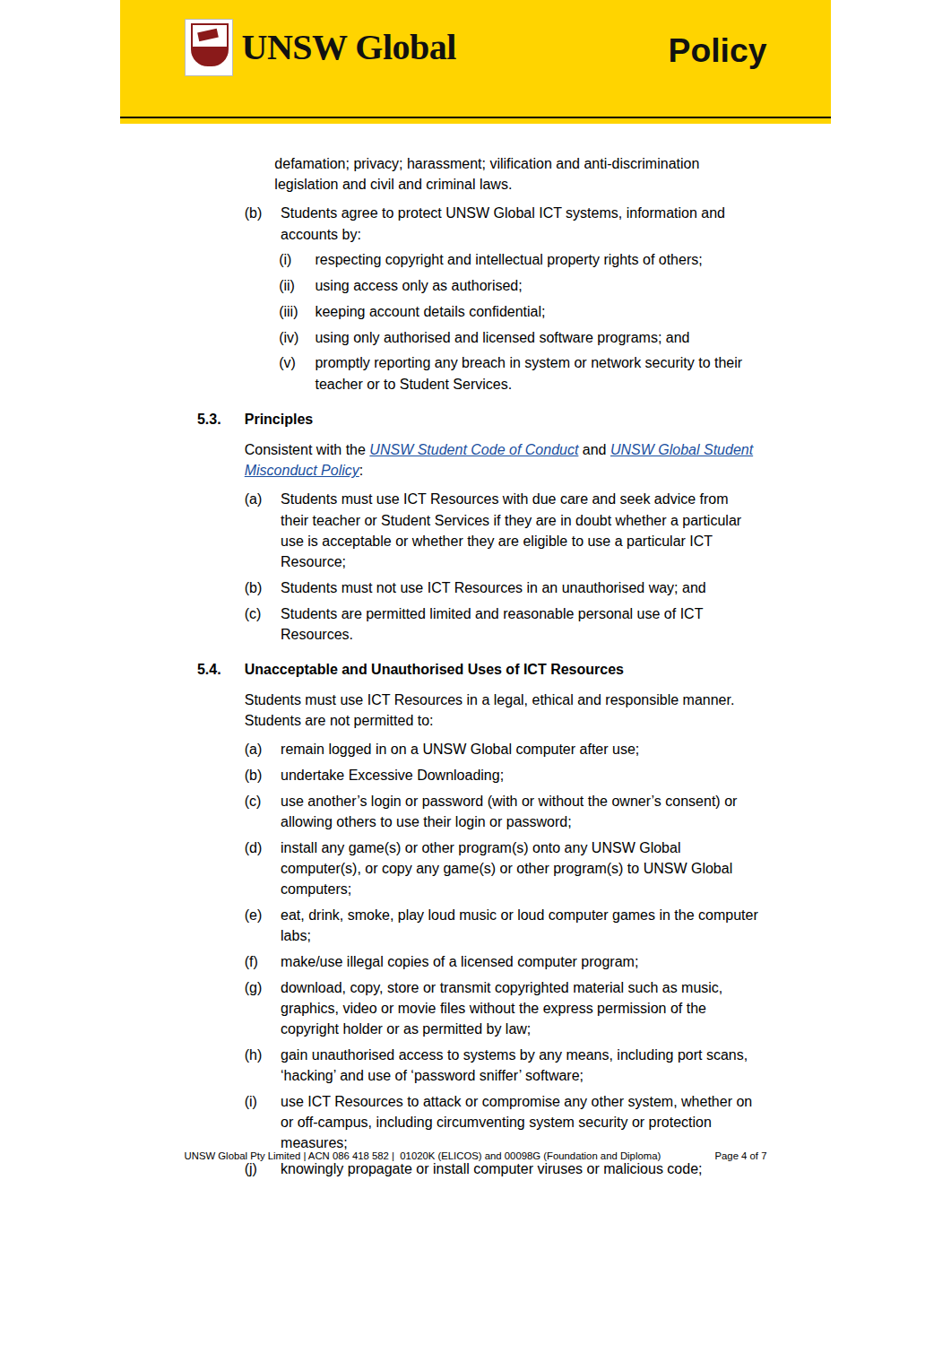UNSW Global
Policy
defamation; privacy; harassment; vilification and anti-discrimination legislation and civil and criminal laws.
(b)
Students agree to protect UNSW Global ICT systems, information and accounts by:
(i)
respecting copyright and intellectual property rights of others;
(ii)
using access only as authorised;
(iii)
keeping account details confidential;
(iv)
using only authorised and licensed software programs; and
(v)
promptly reporting any breach in system or network security to their teacher or to Student Services.
5.3.
Principles
Consistent with the UNSW Student Code of Conduct and UNSW Global Student Misconduct Policy:
(a)
Students must use ICT Resources with due care and seek advice from their teacher or Student Services if they are in doubt whether a particular use is acceptable or whether they are eligible to use a particular ICT Resource;
(b)
Students must not use ICT Resources in an unauthorised way; and
(c)
Students are permitted limited and reasonable personal use of ICT Resources.
5.4.
Unacceptable and Unauthorised Uses of ICT Resources
Students must use ICT Resources in a legal, ethical and responsible manner. Students are not permitted to:
(a)
remain logged in on a UNSW Global computer after use;
(b)
undertake Excessive Downloading;
(c)
use another’s login or password (with or without the owner’s consent) or allowing others to use their login or password;
(d)
install any game(s) or other program(s) onto any UNSW Global computer(s), or copy any game(s) or other program(s) to UNSW Global computers;
(e)
eat, drink, smoke, play loud music or loud computer games in the computer labs;
(f)
make/use illegal copies of a licensed computer program;
(g)
download, copy, store or transmit copyrighted material such as music, graphics, video or movie files without the express permission of the copyright holder or as permitted by law;
(h)
gain unauthorised access to systems by any means, including port scans, ‘hacking’ and use of ‘password sniffer’ software;
(i)
use ICT Resources to attack or compromise any other system, whether on or off-campus, including circumventing system security or protection measures;
(j)
knowingly propagate or install computer viruses or malicious code;
UNSW Global Pty Limited | ACN 086 418 582 | 01020K (ELICOS) and 00098G (Foundation and Diploma)
Page 4 of 7